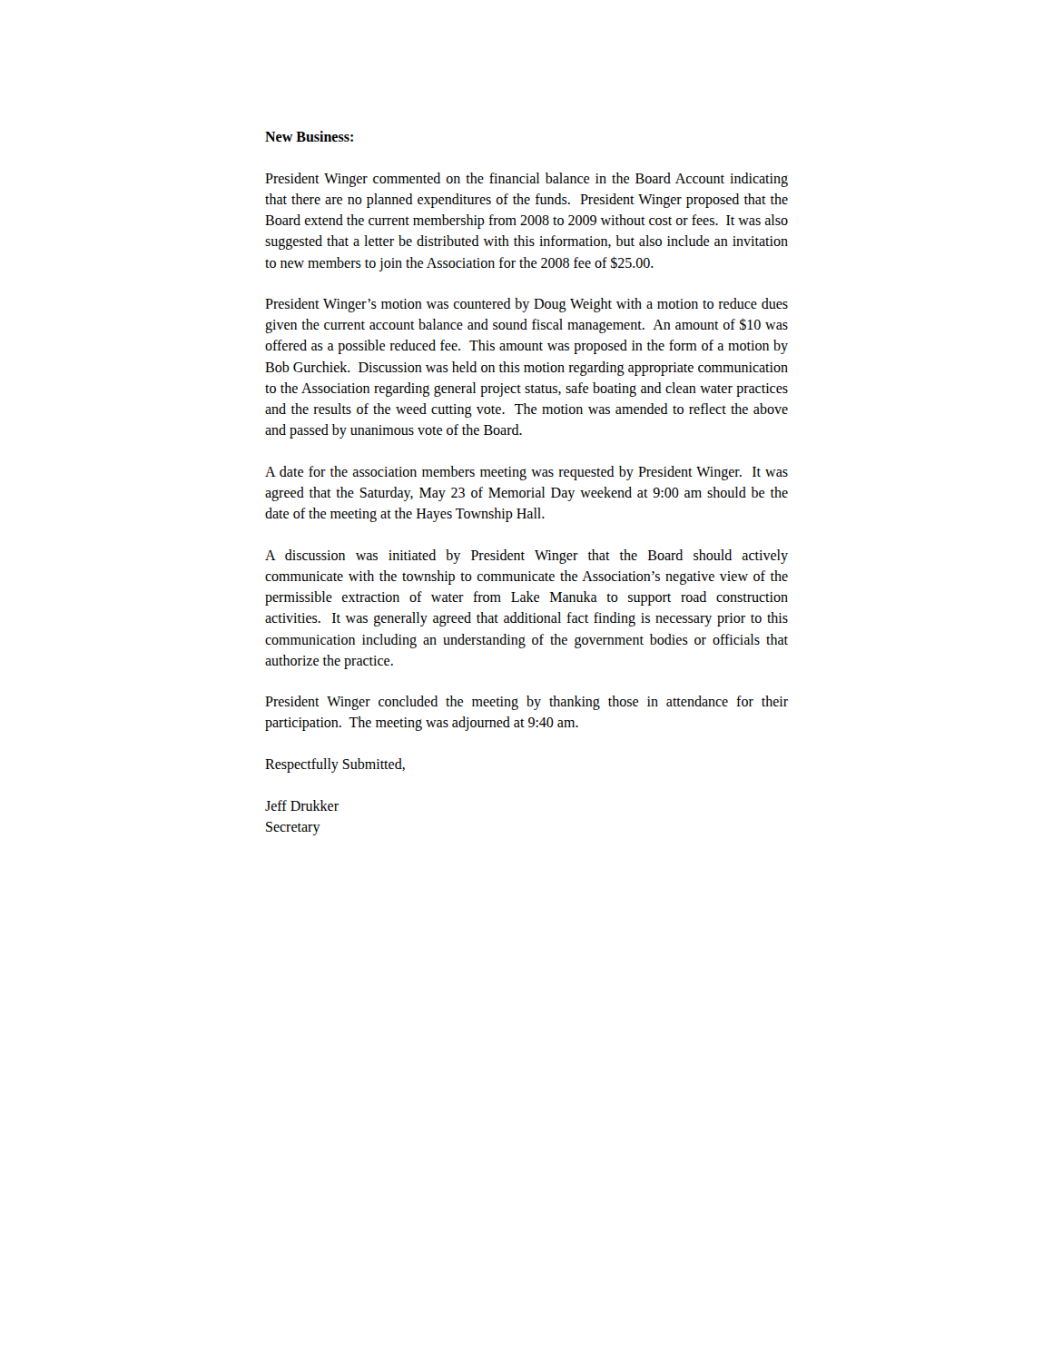New Business:
President Winger commented on the financial balance in the Board Account indicating that there are no planned expenditures of the funds. President Winger proposed that the Board extend the current membership from 2008 to 2009 without cost or fees. It was also suggested that a letter be distributed with this information, but also include an invitation to new members to join the Association for the 2008 fee of $25.00.
President Winger’s motion was countered by Doug Weight with a motion to reduce dues given the current account balance and sound fiscal management. An amount of $10 was offered as a possible reduced fee. This amount was proposed in the form of a motion by Bob Gurchiek. Discussion was held on this motion regarding appropriate communication to the Association regarding general project status, safe boating and clean water practices and the results of the weed cutting vote. The motion was amended to reflect the above and passed by unanimous vote of the Board.
A date for the association members meeting was requested by President Winger. It was agreed that the Saturday, May 23 of Memorial Day weekend at 9:00 am should be the date of the meeting at the Hayes Township Hall.
A discussion was initiated by President Winger that the Board should actively communicate with the township to communicate the Association’s negative view of the permissible extraction of water from Lake Manuka to support road construction activities. It was generally agreed that additional fact finding is necessary prior to this communication including an understanding of the government bodies or officials that authorize the practice.
President Winger concluded the meeting by thanking those in attendance for their participation. The meeting was adjourned at 9:40 am.
Respectfully Submitted,
Jeff Drukker
Secretary